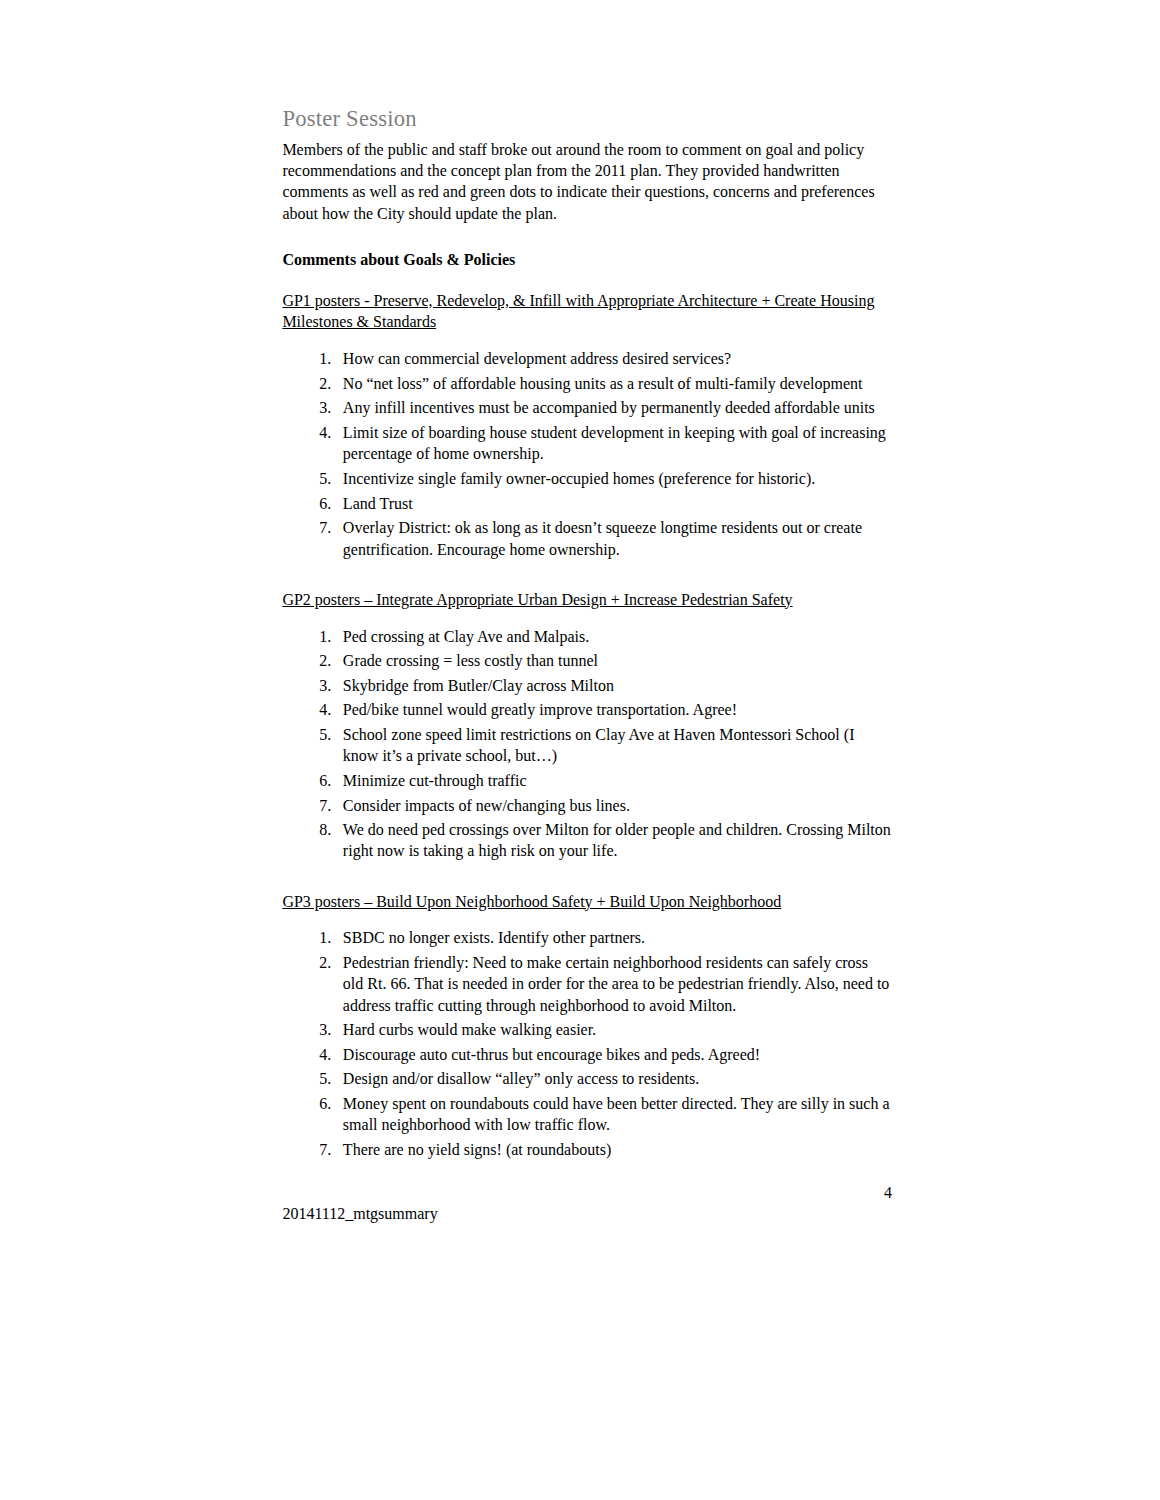Poster Session
Members of the public and staff broke out around the room to comment on goal and policy recommendations and the concept plan from the 2011 plan. They provided handwritten comments as well as red and green dots to indicate their questions, concerns and preferences about how the City should update the plan.
Comments about Goals & Policies
GP1 posters - Preserve, Redevelop, & Infill with Appropriate Architecture + Create Housing Milestones & Standards
How can commercial development address desired services?
No “net loss” of affordable housing units as a result of multi-family development
Any infill incentives must be accompanied by permanently deeded affordable units
Limit size of boarding house student development in keeping with goal of increasing percentage of home ownership.
Incentivize single family owner-occupied homes (preference for historic).
Land Trust
Overlay District: ok as long as it doesn’t squeeze longtime residents out or create gentrification. Encourage home ownership.
GP2 posters – Integrate Appropriate Urban Design + Increase Pedestrian Safety
Ped crossing at Clay Ave and Malpais.
Grade crossing = less costly than tunnel
Skybridge from Butler/Clay across Milton
Ped/bike tunnel would greatly improve transportation. Agree!
School zone speed limit restrictions on Clay Ave at Haven Montessori School (I know it’s a private school, but…)
Minimize cut-through traffic
Consider impacts of new/changing bus lines.
We do need ped crossings over Milton for older people and children. Crossing Milton right now is taking a high risk on your life.
GP3 posters – Build Upon Neighborhood Safety + Build Upon Neighborhood
SBDC no longer exists. Identify other partners.
Pedestrian friendly: Need to make certain neighborhood residents can safely cross old Rt. 66. That is needed in order for the area to be pedestrian friendly. Also, need to address traffic cutting through neighborhood to avoid Milton.
Hard curbs would make walking easier.
Discourage auto cut-thrus but encourage bikes and peds. Agreed!
Design and/or disallow “alley” only access to residents.
Money spent on roundabouts could have been better directed. They are silly in such a small neighborhood with low traffic flow.
There are no yield signs! (at roundabouts)
4 20141112_mtgsummary